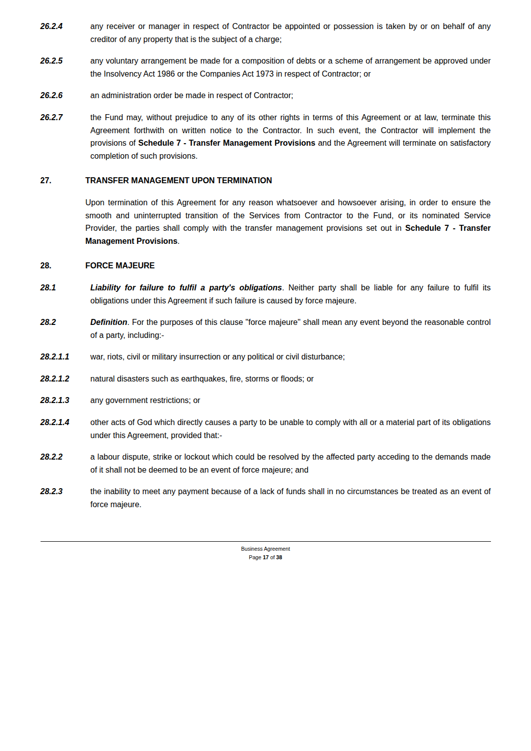26.2.4
any receiver or manager in respect of Contractor be appointed or possession is taken by or on behalf of any creditor of any property that is the subject of a charge;
26.2.5
any voluntary arrangement be made for a composition of debts or a scheme of arrangement be approved under the Insolvency Act 1986 or the Companies Act 1973 in respect of Contractor; or
26.2.6
an administration order be made in respect of Contractor;
26.2.7
the Fund may, without prejudice to any of its other rights in terms of this Agreement or at law, terminate this Agreement forthwith on written notice to the Contractor. In such event, the Contractor will implement the provisions of Schedule 7 - Transfer Management Provisions and the Agreement will terminate on satisfactory completion of such provisions.
27.
Transfer Management upon Termination
Upon termination of this Agreement for any reason whatsoever and howsoever arising, in order to ensure the smooth and uninterrupted transition of the Services from Contractor to the Fund, or its nominated Service Provider, the parties shall comply with the transfer management provisions set out in Schedule 7 - Transfer Management Provisions.
28.
Force Majeure
28.1
Liability for failure to fulfil a party's obligations. Neither party shall be liable for any failure to fulfil its obligations under this Agreement if such failure is caused by force majeure.
28.2
Definition. For the purposes of this clause "force majeure" shall mean any event beyond the reasonable control of a party, including:-
28.2.1.1
war, riots, civil or military insurrection or any political or civil disturbance;
28.2.1.2
natural disasters such as earthquakes, fire, storms or floods; or
28.2.1.3
any government restrictions; or
28.2.1.4
other acts of God which directly causes a party to be unable to comply with all or a material part of its obligations under this Agreement, provided that:-
28.2.2
a labour dispute, strike or lockout which could be resolved by the affected party acceding to the demands made of it shall not be deemed to be an event of force majeure; and
28.2.3
the inability to meet any payment because of a lack of funds shall in no circumstances be treated as an event of force majeure.
Business Agreement
Page 17 of 38